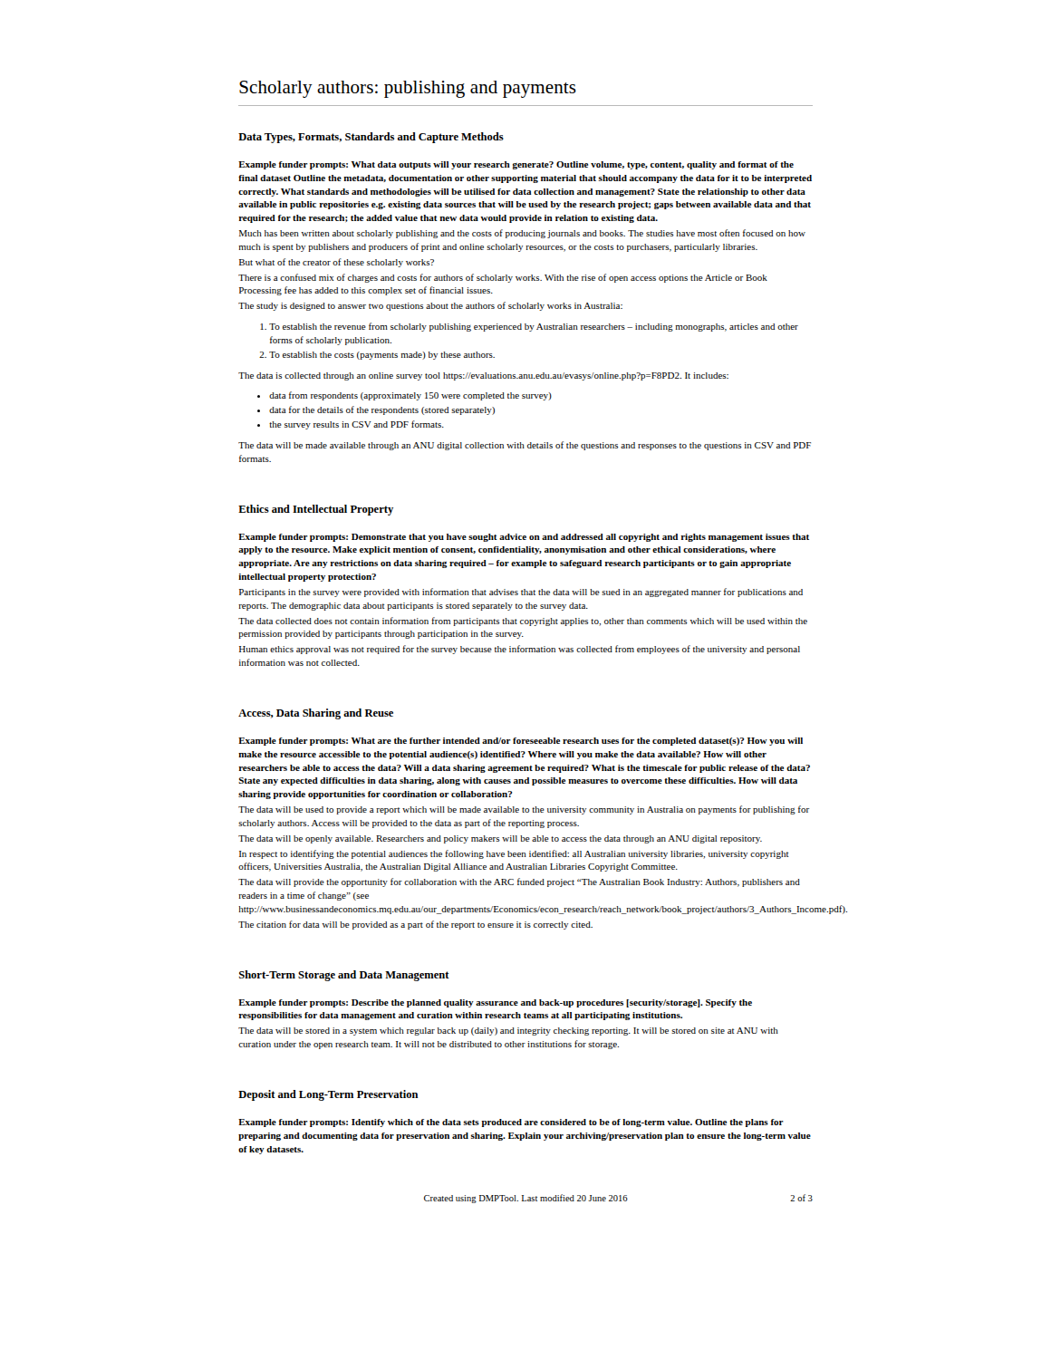Scholarly authors: publishing and payments
Data Types, Formats, Standards and Capture Methods
Example funder prompts: What data outputs will your research generate? Outline volume, type, content, quality and format of the final dataset Outline the metadata, documentation or other supporting material that should accompany the data for it to be interpreted correctly. What standards and methodologies will be utilised for data collection and management? State the relationship to other data available in public repositories e.g. existing data sources that will be used by the research project; gaps between available data and that required for the research; the added value that new data would provide in relation to existing data.
Much has been written about scholarly publishing and the costs of producing journals and books. The studies have most often focused on how much is spent by publishers and producers of print and online scholarly resources, or the costs to purchasers, particularly libraries.
But what of the creator of these scholarly works?
There is a confused mix of charges and costs for authors of scholarly works. With the rise of open access options the Article or Book Processing fee has added to this complex set of financial issues.
The study is designed to answer two questions about the authors of scholarly works in Australia:
To establish the revenue from scholarly publishing experienced by Australian researchers – including monographs, articles and other forms of scholarly publication.
To establish the costs (payments made) by these authors.
The data is collected through an online survey tool https://evaluations.anu.edu.au/evasys/online.php?p=F8PD2. It includes:
data from respondents (approximately 150 were completed the survey)
data for the details of the respondents (stored separately)
the survey results in CSV and PDF formats.
The data will be made available through an ANU digital collection with details of the questions and responses to the questions in CSV and PDF formats.
Ethics and Intellectual Property
Example funder prompts: Demonstrate that you have sought advice on and addressed all copyright and rights management issues that apply to the resource. Make explicit mention of consent, confidentiality, anonymisation and other ethical considerations, where appropriate. Are any restrictions on data sharing required – for example to safeguard research participants or to gain appropriate intellectual property protection?
Participants in the survey were provided with information that advises that the data will be sued in an aggregated manner for publications and reports. The demographic data about participants is stored separately to the survey data.
The data collected does not contain information from participants that copyright applies to, other than comments which will be used within the permission provided by participants through participation in the survey.
Human ethics approval was not required for the survey because the information was collected from employees of the university and personal information was not collected.
Access, Data Sharing and Reuse
Example funder prompts: What are the further intended and/or foreseeable research uses for the completed dataset(s)? How you will make the resource accessible to the potential audience(s) identified? Where will you make the data available? How will other researchers be able to access the data? Will a data sharing agreement be required? What is the timescale for public release of the data? State any expected difficulties in data sharing, along with causes and possible measures to overcome these difficulties. How will data sharing provide opportunities for coordination or collaboration?
The data will be used to provide a report which will be made available to the university community in Australia on payments for publishing for scholarly authors. Access will be provided to the data as part of the reporting process.
The data will be openly available. Researchers and policy makers will be able to access the data through an ANU digital repository.
In respect to identifying the potential audiences the following have been identified: all Australian university libraries, university copyright officers, Universities Australia, the Australian Digital Alliance and Australian Libraries Copyright Committee.
The data will provide the opportunity for collaboration with the ARC funded project “The Australian Book Industry: Authors, publishers and readers in a time of change” (see http://www.businessandeconomics.mq.edu.au/our_departments/Economics/econ_research/reach_network/book_project/authors/3_Authors_Income.pdf).
The citation for data will be provided as a part of the report to ensure it is correctly cited.
Short-Term Storage and Data Management
Example funder prompts: Describe the planned quality assurance and back-up procedures [security/storage]. Specify the responsibilities for data management and curation within research teams at all participating institutions.
The data will be stored in a system which regular back up (daily) and integrity checking reporting. It will be stored on site at ANU with curation under the open research team. It will not be distributed to other institutions for storage.
Deposit and Long-Term Preservation
Example funder prompts: Identify which of the data sets produced are considered to be of long-term value. Outline the plans for preparing and documenting data for preservation and sharing. Explain your archiving/preservation plan to ensure the long-term value of key datasets.
Created using DMPTool. Last modified 20 June 2016
2 of 3